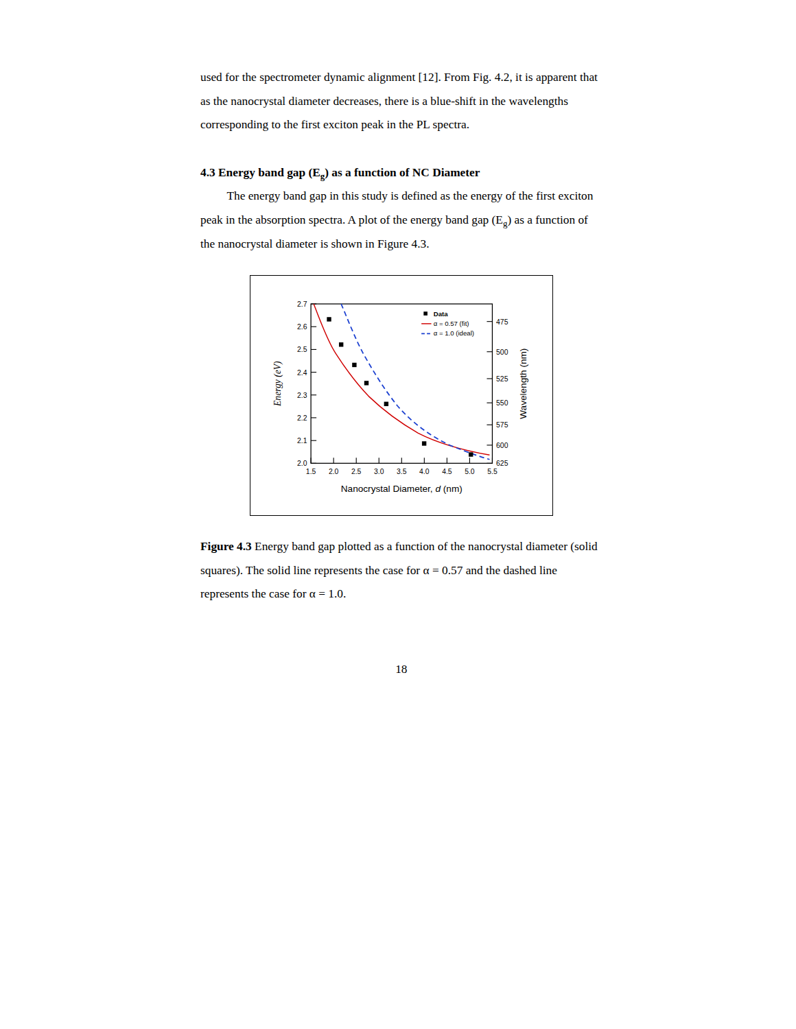used for the spectrometer dynamic alignment [12]. From Fig. 4.2, it is apparent that as the nanocrystal diameter decreases, there is a blue-shift in the wavelengths corresponding to the first exciton peak in the PL spectra.
4.3 Energy band gap (Eg) as a function of NC Diameter
The energy band gap in this study is defined as the energy of the first exciton peak in the absorption spectra. A plot of the energy band gap (Eg) as a function of the nanocrystal diameter is shown in Figure 4.3.
2.7 2.6 2.5 2.4 2.3 2.2 2.1 2.0 475 500 525 550 575 600 625 1.5 2.0 2.5 3.0 3.5 4.0 4.5 5.0 5.5 Energy (eV) Nanocrystal Diameter, d (nm) Wavelength (nm) Data α = 0.57 (fit) α = 1.0 (ideal)
Figure 4.3 Energy band gap plotted as a function of the nanocrystal diameter (solid squares). The solid line represents the case for α = 0.57 and the dashed line represents the case for α = 1.0.
18